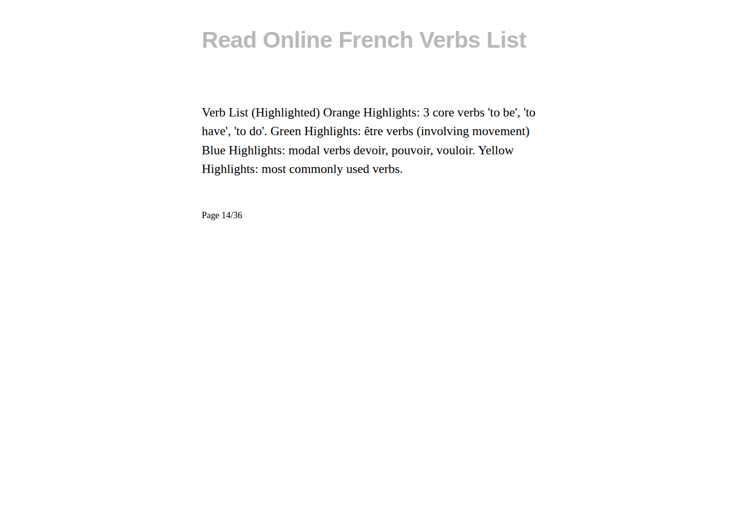Read Online French Verbs List
Verb List (Highlighted) Orange Highlights: 3 core verbs 'to be', 'to have', 'to do'. Green Highlights: être verbs (involving movement) Blue Highlights: modal verbs devoir, pouvoir, vouloir. Yellow Highlights: most commonly used verbs.
Page 14/36